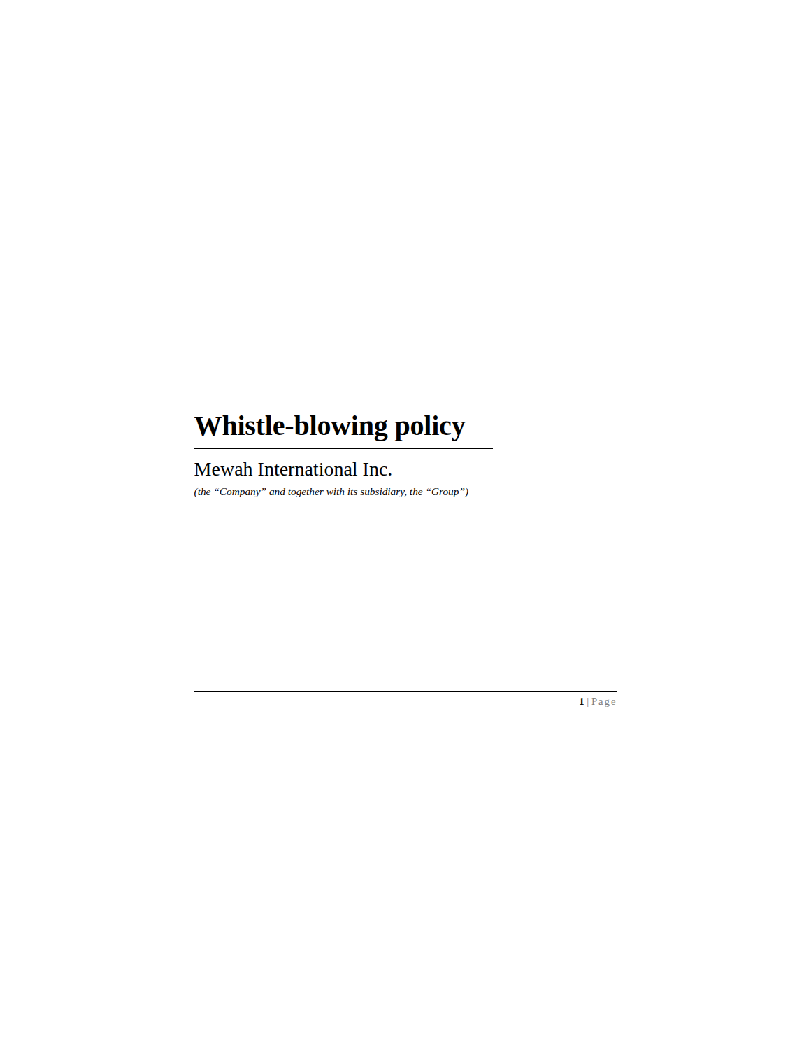Whistle-blowing policy
Mewah International Inc.
(the “Company” and together with its subsidiary, the “Group”)
1 | Page